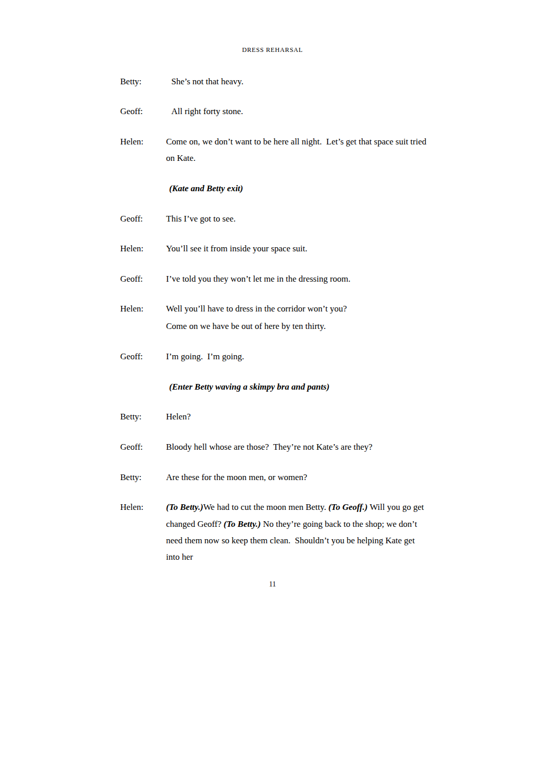DRESS REHARSAL
Betty:
She’s not that heavy.
Geoff:
All right forty stone.
Helen:
Come on, we don’t want to be here all night. Let’s get that space suit tried on Kate.
(Kate and Betty exit)
Geoff:
This I’ve got to see.
Helen:
You’ll see it from inside your space suit.
Geoff:
I’ve told you they won’t let me in the dressing room.
Helen:
Well you’ll have to dress in the corridor won’t you?
Come on we have be out of here by ten thirty.
Geoff:
I’m going. I’m going.
(Enter Betty waving a skimpy bra and pants)
Betty:
Helen?
Geoff:
Bloody hell whose are those? They’re not Kate’s are they?
Betty:
Are these for the moon men, or women?
Helen:
(To Betty.) We had to cut the moon men Betty. (To Geoff.) Will you go get changed Geoff? (To Betty.) No they’re going back to the shop; we don’t need them now so keep them clean. Shouldn’t you be helping Kate get into her
11